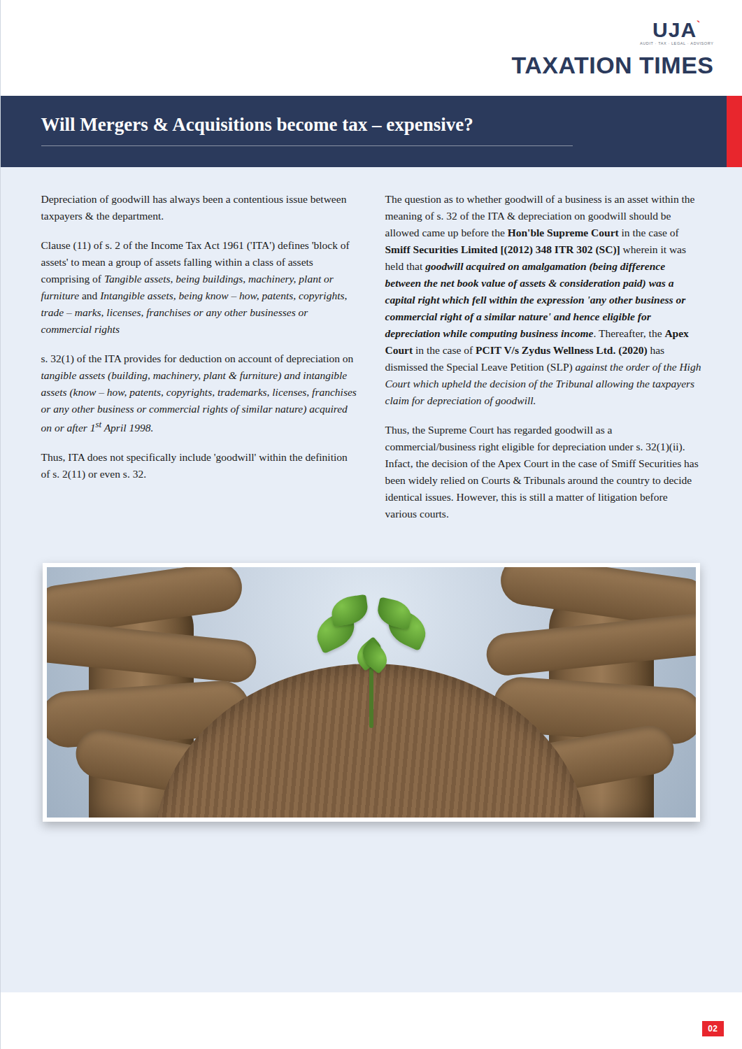UJA`
Audit · Tax · Legal · Advisory
TAXATION TIMES
Will Mergers & Acquisitions become tax – expensive?
Depreciation of goodwill has always been a contentious issue between taxpayers & the department.
Clause (11) of s. 2 of the Income Tax Act 1961 ('ITA') defines 'block of assets' to mean a group of assets falling within a class of assets comprising of Tangible assets, being buildings, machinery, plant or furniture and Intangible assets, being know – how, patents, copyrights, trade – marks, licenses, franchises or any other businesses or commercial rights
s. 32(1) of the ITA provides for deduction on account of depreciation on tangible assets (building, machinery, plant & furniture) and intangible assets (know – how, patents, copyrights, trademarks, licenses, franchises or any other business or commercial rights of similar nature) acquired on or after 1st April 1998.
Thus, ITA does not specifically include 'goodwill' within the definition of s. 2(11) or even s. 32.
The question as to whether goodwill of a business is an asset within the meaning of s. 32 of the ITA & depreciation on goodwill should be allowed came up before the Hon'ble Supreme Court in the case of Smiff Securities Limited [(2012) 348 ITR 302 (SC)] wherein it was held that goodwill acquired on amalgamation (being difference between the net book value of assets & consideration paid) was a capital right which fell within the expression 'any other business or commercial right of a similar nature' and hence eligible for depreciation while computing business income. Thereafter, the Apex Court in the case of PCIT V/s Zydus Wellness Ltd. (2020) has dismissed the Special Leave Petition (SLP) against the order of the High Court which upheld the decision of the Tribunal allowing the taxpayers claim for depreciation of goodwill.
Thus, the Supreme Court has regarded goodwill as a commercial/business right eligible for depreciation under s. 32(1)(ii). Infact, the decision of the Apex Court in the case of Smiff Securities has been widely relied on Courts & Tribunals around the country to decide identical issues. However, this is still a matter of litigation before various courts.
02